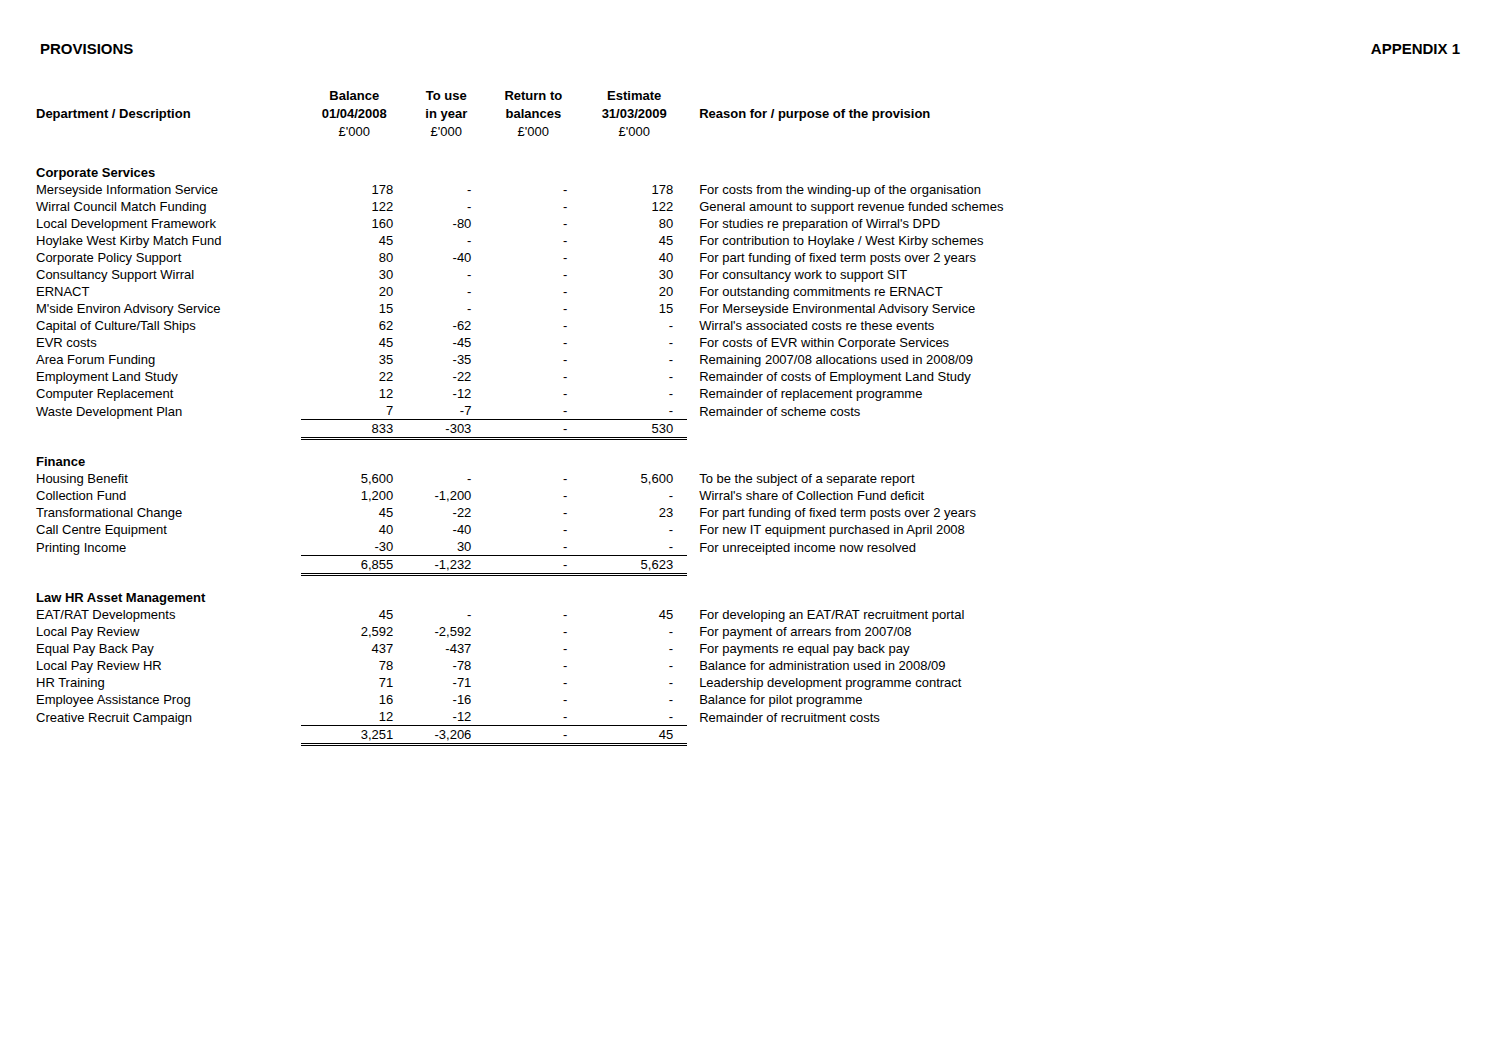PROVISIONS APPENDIX 1
| | Balance | To use | Return to | Estimate | |
| --- | --- | --- | --- | --- | --- |
| Department / Description | 01/04/2008 | in year | balances | 31/03/2009 | Reason for / purpose of the provision |
| | £'000 | £'000 | £'000 | £'000 | |
| Corporate Services |
| Merseyside Information Service | 178 | - | - | 178 | For costs from the winding-up of the organisation |
| Wirral Council Match Funding | 122 | - | - | 122 | General amount to support revenue funded schemes |
| Local Development Framework | 160 | -80 | - | 80 | For studies re preparation of Wirral's DPD |
| Hoylake West Kirby Match Fund | 45 | - | - | 45 | For contribution to Hoylake / West Kirby schemes |
| Corporate Policy Support | 80 | -40 | - | 40 | For part funding of fixed term posts over 2 years |
| Consultancy Support Wirral | 30 | - | - | 30 | For consultancy work to support SIT |
| ERNACT | 20 | - | - | 20 | For outstanding commitments re ERNACT |
| M'side Environ Advisory Service | 15 | - | - | 15 | For Merseyside Environmental Advisory Service |
| Capital of Culture/Tall Ships | 62 | -62 | - | - | Wirral's associated costs re these events |
| EVR costs | 45 | -45 | - | - | For costs of EVR within Corporate Services |
| Area Forum Funding | 35 | -35 | - | - | Remaining 2007/08 allocations used in 2008/09 |
| Employment Land Study | 22 | -22 | - | - | Remainder of costs of Employment Land Study |
| Computer Replacement | 12 | -12 | - | - | Remainder of replacement programme |
| Waste Development Plan | 7 | -7 | - | - | Remainder of scheme costs |
| | 833 | -303 | - | 530 | |
| Finance |
| Housing Benefit | 5,600 | - | - | 5,600 | To be the subject of a separate report |
| Collection Fund | 1,200 | -1,200 | - | - | Wirral's share of Collection Fund deficit |
| Transformational Change | 45 | -22 | - | 23 | For part funding of fixed term posts over 2 years |
| Call Centre Equipment | 40 | -40 | - | - | For new IT equipment purchased in April 2008 |
| Printing Income | -30 | 30 | - | - | For unreceipted income now resolved |
| | 6,855 | -1,232 | - | 5,623 | |
| Law HR Asset Management |
| EAT/RAT Developments | 45 | - | - | 45 | For developing an EAT/RAT recruitment portal |
| Local Pay Review | 2,592 | -2,592 | - | - | For payment of arrears from 2007/08 |
| Equal Pay Back Pay | 437 | -437 | - | - | For payments re equal pay back pay |
| Local Pay Review HR | 78 | -78 | - | - | Balance for administration used in 2008/09 |
| HR Training | 71 | -71 | - | - | Leadership development programme contract |
| Employee Assistance Prog | 16 | -16 | - | - | Balance for pilot programme |
| Creative Recruit Campaign | 12 | -12 | - | - | Remainder of recruitment costs |
| | 3,251 | -3,206 | - | 45 | |